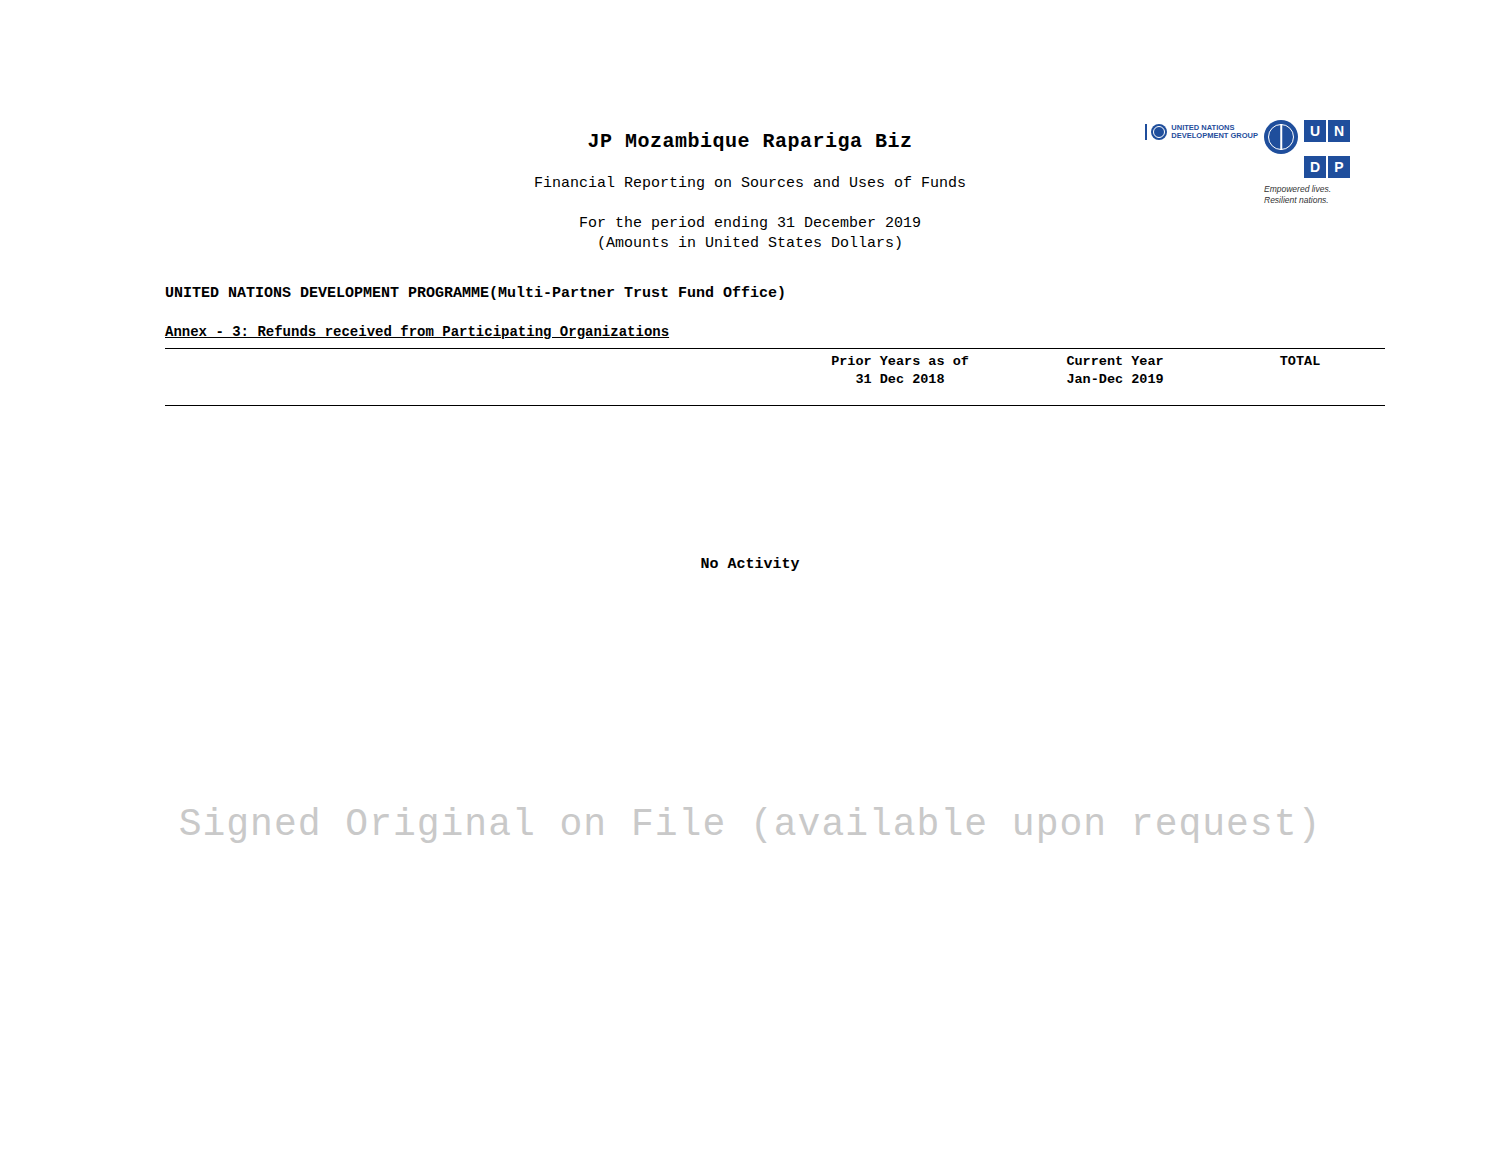UNITED NATIONS
DEVELOPMENT GROUP
UN
DP
Empowered lives.
Resilient nations.
JP Mozambique Rapariga Biz
Financial Reporting on Sources and Uses of Funds
For the period ending 31 December 2019
(Amounts in United States Dollars)
UNITED NATIONS DEVELOPMENT PROGRAMME(Multi-Partner Trust Fund Office)
Annex - 3: Refunds received from Participating Organizations
| | Prior Years as of 31 Dec 2018 | Current Year Jan-Dec 2019 | TOTAL |
No Activity
Signed Original on File (available upon request)